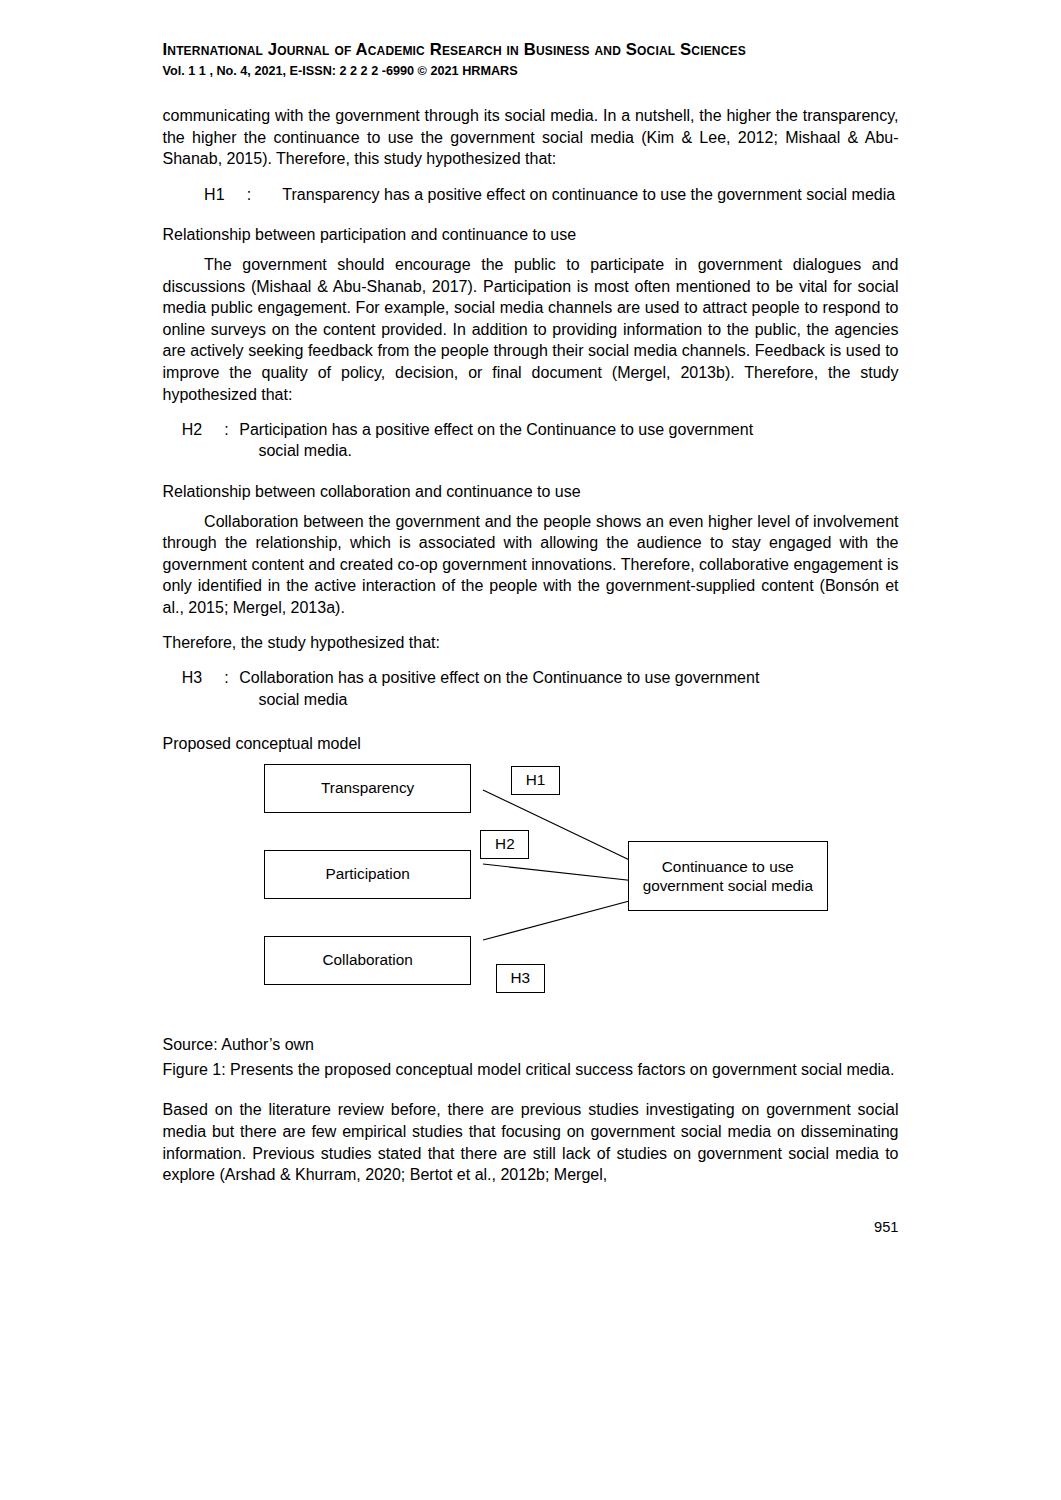International Journal of Academic Research in Business and Social Sciences
Vol. 1 1 , No. 4, 2021, E-ISSN: 2 2 2 2 -6990 © 2021 HRMARS
communicating with the government through its social media. In a nutshell, the higher the transparency, the higher the continuance to use the government social media (Kim & Lee, 2012; Mishaal & Abu-Shanab, 2015). Therefore, this study hypothesized that:
H1 : Transparency has a positive effect on continuance to use the government social media
Relationship between participation and continuance to use
The government should encourage the public to participate in government dialogues and discussions (Mishaal & Abu-Shanab, 2017). Participation is most often mentioned to be vital for social media public engagement. For example, social media channels are used to attract people to respond to online surveys on the content provided. In addition to providing information to the public, the agencies are actively seeking feedback from the people through their social media channels. Feedback is used to improve the quality of policy, decision, or final document (Mergel, 2013b). Therefore, the study hypothesized that:
H2: Participation has a positive effect on the Continuance to use government social media.
Relationship between collaboration and continuance to use
Collaboration between the government and the people shows an even higher level of involvement through the relationship, which is associated with allowing the audience to stay engaged with the government content and created co-op government innovations. Therefore, collaborative engagement is only identified in the active interaction of the people with the government-supplied content (Bonsón et al., 2015; Mergel, 2013a).
Therefore, the study hypothesized that:
H3: Collaboration has a positive effect on the Continuance to use government social media
Proposed conceptual model
Transparency
Participation
Collaboration
H1
H2
H3
Continuance to use government social media
Source: Author’s own
Figure 1: Presents the proposed conceptual model critical success factors on government social media.
Based on the literature review before, there are previous studies investigating on government social media but there are few empirical studies that focusing on government social media on disseminating information. Previous studies stated that there are still lack of studies on government social media to explore (Arshad & Khurram, 2020; Bertot et al., 2012b; Mergel,
951